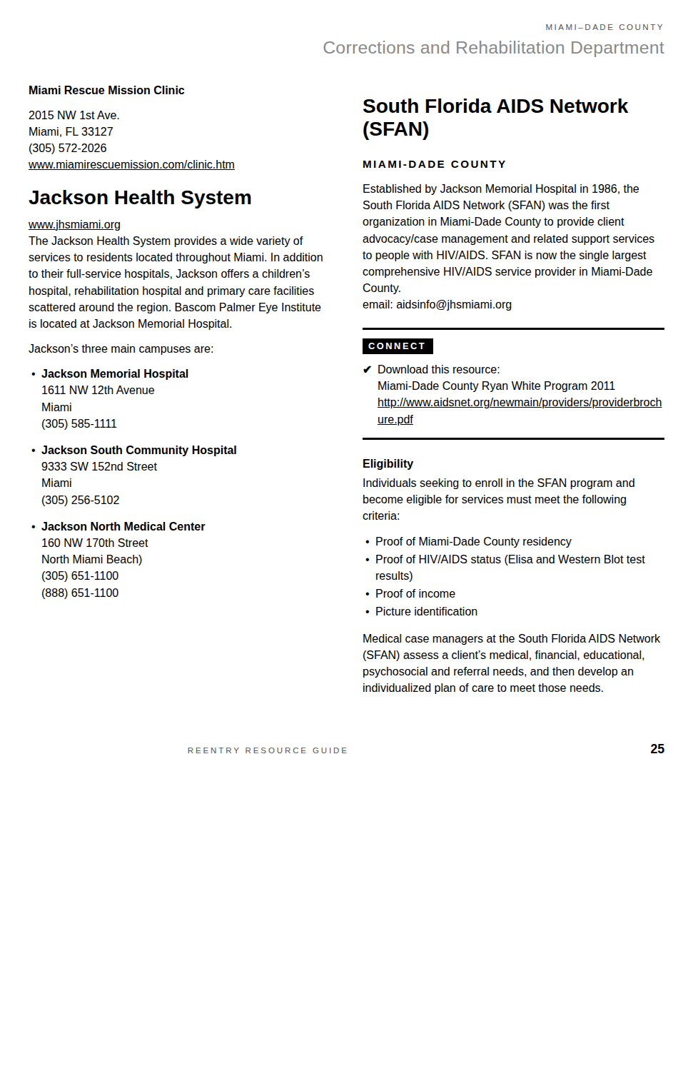MIAMI–DADE COUNTY
Corrections and Rehabilitation Department
Miami Rescue Mission Clinic
2015 NW 1st Ave.
Miami, FL 33127
(305) 572-2026
www.miamirescuemission.com/clinic.htm
Jackson Health System
www.jhsmiami.org
The Jackson Health System provides a wide variety of services to residents located throughout Miami. In addition to their full-service hospitals, Jackson offers a children’s hospital, rehabilitation hospital and primary care facilities scattered around the region. Bascom Palmer Eye Institute is located at Jackson Memorial Hospital.
Jackson’s three main campuses are:
Jackson Memorial Hospital
1611 NW 12th Avenue
Miami
(305) 585-1111
Jackson South Community Hospital
9333 SW 152nd Street
Miami
(305) 256-5102
Jackson North Medical Center
160 NW 170th Street
North Miami Beach)
(305) 651-1100
(888) 651-1100
South Florida AIDS Network (SFAN)
MIAMI-DADE COUNTY
Established by Jackson Memorial Hospital in 1986, the South Florida AIDS Network (SFAN) was the first organization in Miami-Dade County to provide client advocacy/case management and related support services to people with HIV/AIDS. SFAN is now the single largest comprehensive HIV/AIDS service provider in Miami-Dade County.
email: aidsinfo@jhsmiami.org
CONNECT
✔
Download this resource:
Miami-Dade County Ryan White Program 2011
http://www.aidsnet.org/newmain/providers/providerbrochure.pdf
Eligibility
Individuals seeking to enroll in the SFAN program and become eligible for services must meet the following criteria:
Proof of Miami-Dade County residency
Proof of HIV/AIDS status (Elisa and Western Blot test results)
Proof of income
Picture identification
Medical case managers at the South Florida AIDS Network (SFAN) assess a client’s medical, financial, educational, psychosocial and referral needs, and then develop an individualized plan of care to meet those needs.
REENTRY RESOURCE GUIDE
25